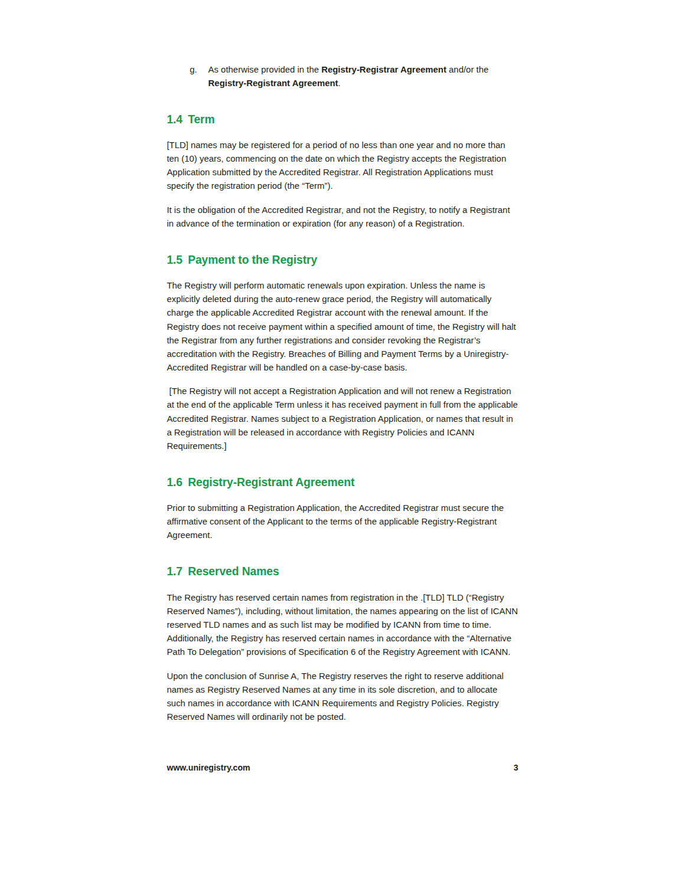g. As otherwise provided in the Registry-Registrar Agreement and/or the Registry-Registrant Agreement.
1.4 Term
[TLD] names may be registered for a period of no less than one year and no more than ten (10) years, commencing on the date on which the Registry accepts the Registration Application submitted by the Accredited Registrar. All Registration Applications must specify the registration period (the “Term”).
It is the obligation of the Accredited Registrar, and not the Registry, to notify a Registrant in advance of the termination or expiration (for any reason) of a Registration.
1.5 Payment to the Registry
The Registry will perform automatic renewals upon expiration. Unless the name is explicitly deleted during the auto-renew grace period, the Registry will automatically charge the applicable Accredited Registrar account with the renewal amount. If the Registry does not receive payment within a specified amount of time, the Registry will halt the Registrar from any further registrations and consider revoking the Registrar’s accreditation with the Registry. Breaches of Billing and Payment Terms by a Uniregistry-Accredited Registrar will be handled on a case-by-case basis.
[The Registry will not accept a Registration Application and will not renew a Registration at the end of the applicable Term unless it has received payment in full from the applicable Accredited Registrar. Names subject to a Registration Application, or names that result in a Registration will be released in accordance with Registry Policies and ICANN Requirements.]
1.6 Registry-Registrant Agreement
Prior to submitting a Registration Application, the Accredited Registrar must secure the affirmative consent of the Applicant to the terms of the applicable Registry-Registrant Agreement.
1.7 Reserved Names
The Registry has reserved certain names from registration in the .[TLD] TLD (“Registry Reserved Names”), including, without limitation, the names appearing on the list of ICANN reserved TLD names and as such list may be modified by ICANN from time to time. Additionally, the Registry has reserved certain names in accordance with the “Alternative Path To Delegation” provisions of Specification 6 of the Registry Agreement with ICANN.
Upon the conclusion of Sunrise A, The Registry reserves the right to reserve additional names as Registry Reserved Names at any time in its sole discretion, and to allocate such names in accordance with ICANN Requirements and Registry Policies. Registry Reserved Names will ordinarily not be posted.
www.uniregistry.com 3